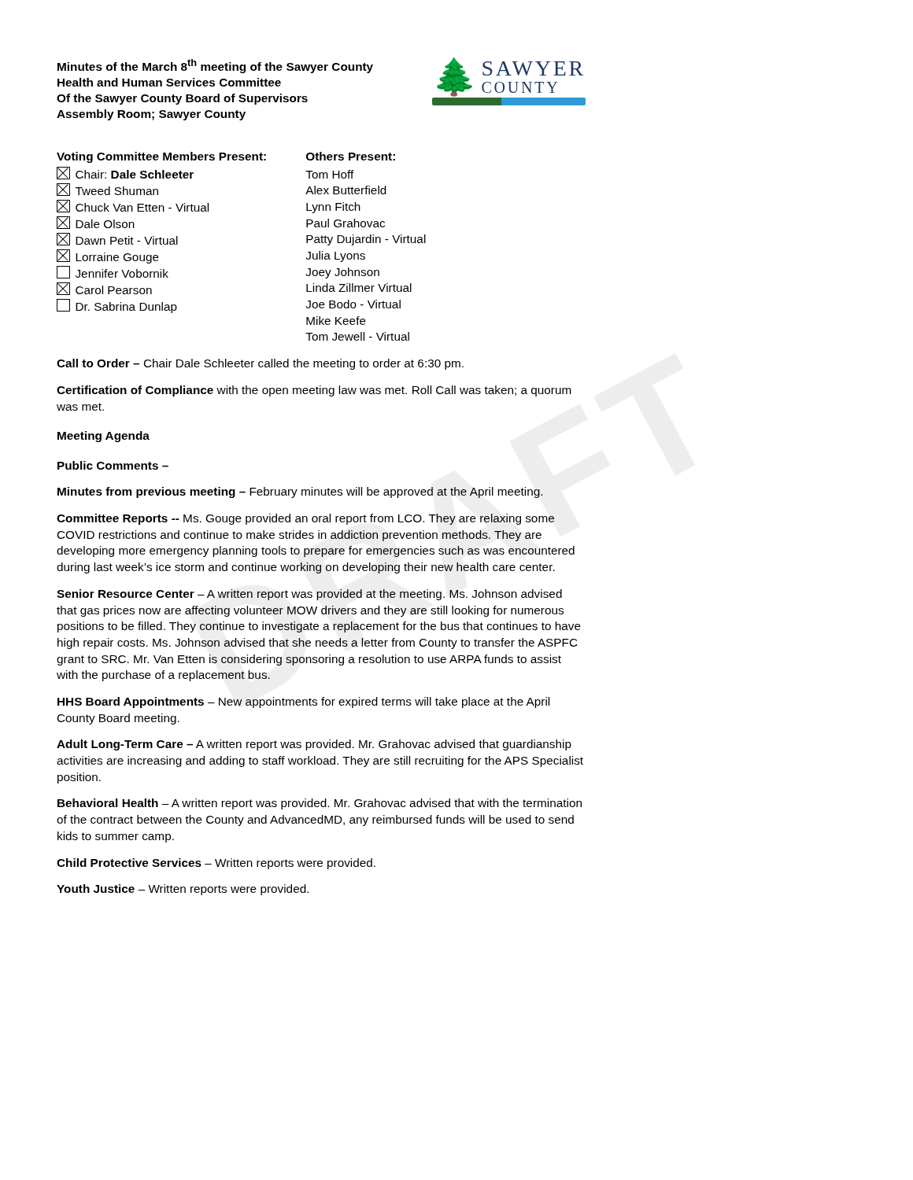DRAFT
Minutes of the March 8th meeting of the Sawyer County
Health and Human Services Committee
Of the Sawyer County Board of Supervisors
Assembly Room; Sawyer County
🌲 SAWYER COUNTY
Voting Committee Members Present:
Chair: Dale Schleeter
Tweed Shuman
Chuck Van Etten - Virtual
Dale Olson
Dawn Petit - Virtual
Lorraine Gouge
Jennifer Vobornik
Carol Pearson
Dr. Sabrina Dunlap
Others Present:
Tom Hoff
Alex Butterfield
Lynn Fitch
Paul Grahovac
Patty Dujardin - Virtual
Julia Lyons
Joey Johnson
Linda Zillmer Virtual
Joe Bodo - Virtual
Mike Keefe
Tom Jewell - Virtual
Call to Order – Chair Dale Schleeter called the meeting to order at 6:30 pm.
Certification of Compliance with the open meeting law was met. Roll Call was taken; a quorum was met.
Meeting Agenda
Public Comments –
Minutes from previous meeting – February minutes will be approved at the April meeting.
Committee Reports -- Ms. Gouge provided an oral report from LCO. They are relaxing some COVID restrictions and continue to make strides in addiction prevention methods. They are developing more emergency planning tools to prepare for emergencies such as was encountered during last week’s ice storm and continue working on developing their new health care center.
Senior Resource Center – A written report was provided at the meeting. Ms. Johnson advised that gas prices now are affecting volunteer MOW drivers and they are still looking for numerous positions to be filled. They continue to investigate a replacement for the bus that continues to have high repair costs. Ms. Johnson advised that she needs a letter from County to transfer the ASPFC grant to SRC. Mr. Van Etten is considering sponsoring a resolution to use ARPA funds to assist with the purchase of a replacement bus.
HHS Board Appointments – New appointments for expired terms will take place at the April County Board meeting.
Adult Long-Term Care – A written report was provided. Mr. Grahovac advised that guardianship activities are increasing and adding to staff workload. They are still recruiting for the APS Specialist position.
Behavioral Health – A written report was provided. Mr. Grahovac advised that with the termination of the contract between the County and AdvancedMD, any reimbursed funds will be used to send kids to summer camp.
Child Protective Services – Written reports were provided.
Youth Justice – Written reports were provided.